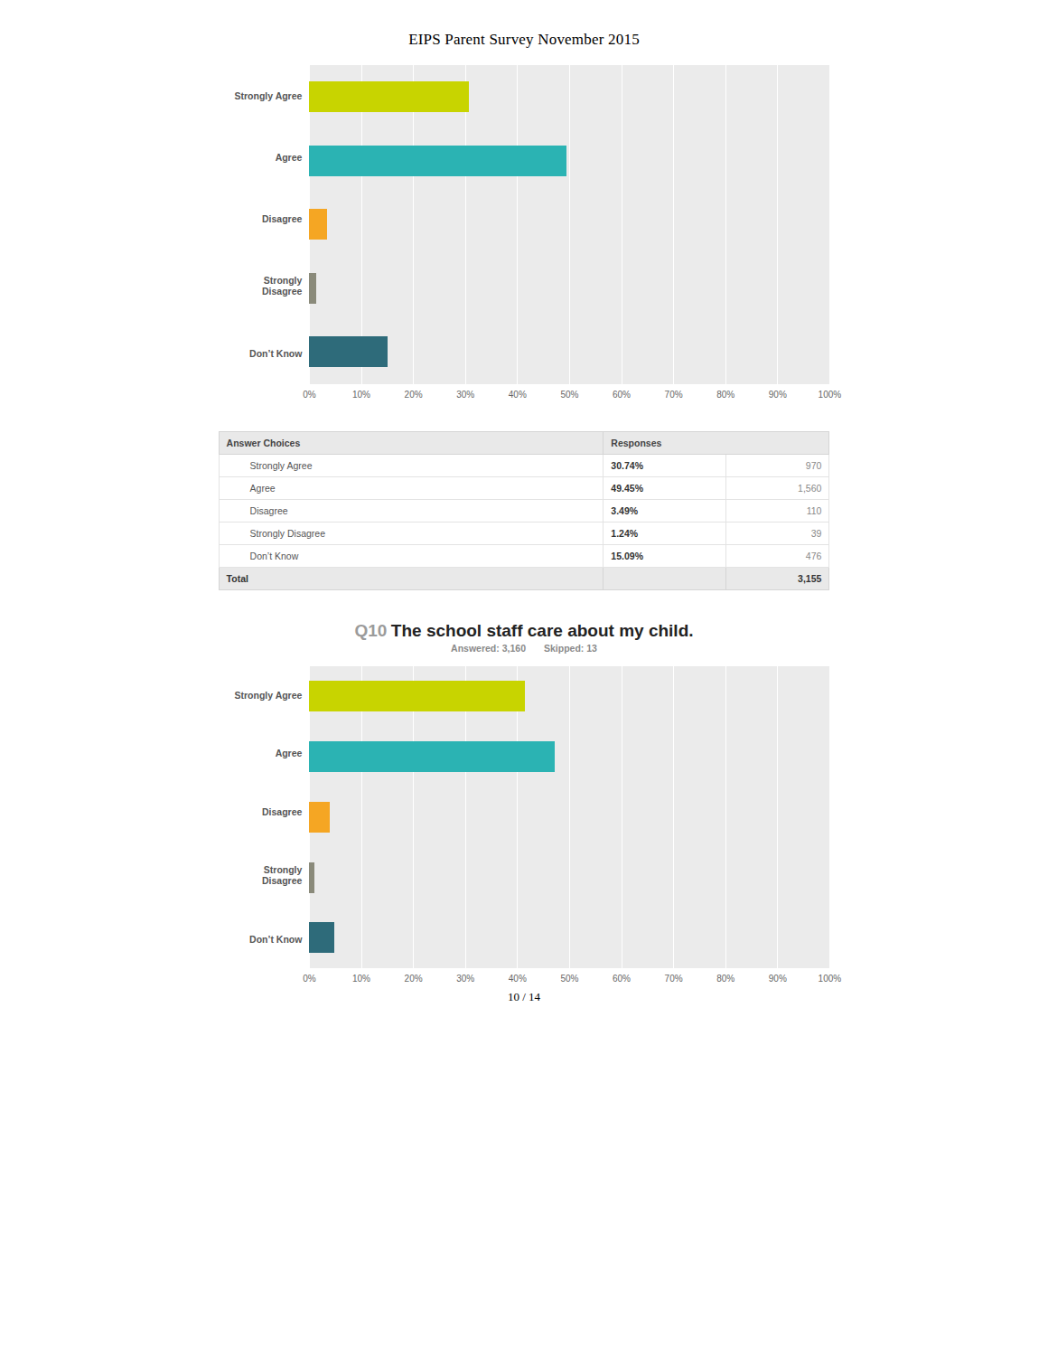EIPS Parent Survey November 2015
Strongly Agree
Agree
Disagree
Strongly
Disagree
Don’t Know
0% 10% 20% 30% 40% 50% 60% 70% 80% 90% 100%
| Answer Choices | Responses |
| --- | --- |
| Strongly Agree | 30.74% | 970 |
| Agree | 49.45% | 1,560 |
| Disagree | 3.49% | 110 |
| Strongly Disagree | 1.24% | 39 |
| Don’t Know | 15.09% | 476 |
| Total | | 3,155 |
Q10 The school staff care about my child.
Answered: 3,160 Skipped: 13
Strongly Agree
Agree
Disagree
Strongly
Disagree
Don’t Know
0% 10% 20% 30% 40% 50% 60% 70% 80% 90% 100%
10 / 14